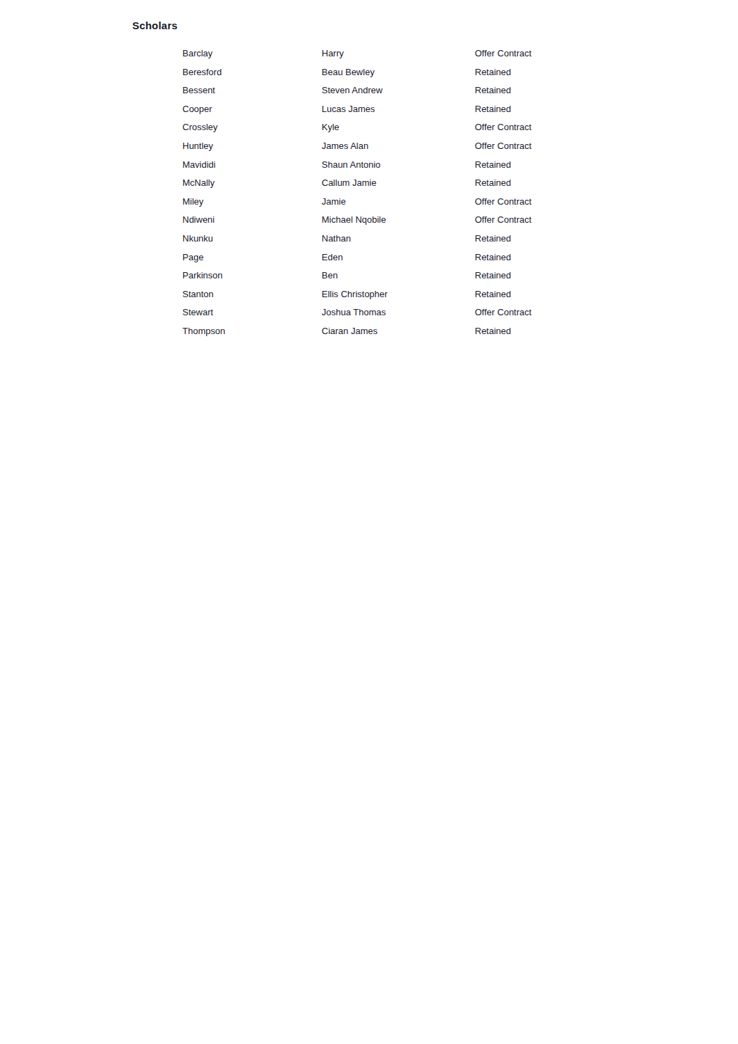Scholars
| Barclay | Harry | Offer Contract |
| Beresford | Beau Bewley | Retained |
| Bessent | Steven Andrew | Retained |
| Cooper | Lucas James | Retained |
| Crossley | Kyle | Offer Contract |
| Huntley | James Alan | Offer Contract |
| Mavididi | Shaun Antonio | Retained |
| McNally | Callum Jamie | Retained |
| Miley | Jamie | Offer Contract |
| Ndiweni | Michael Nqobile | Offer Contract |
| Nkunku | Nathan | Retained |
| Page | Eden | Retained |
| Parkinson | Ben | Retained |
| Stanton | Ellis Christopher | Retained |
| Stewart | Joshua Thomas | Offer Contract |
| Thompson | Ciaran James | Retained |